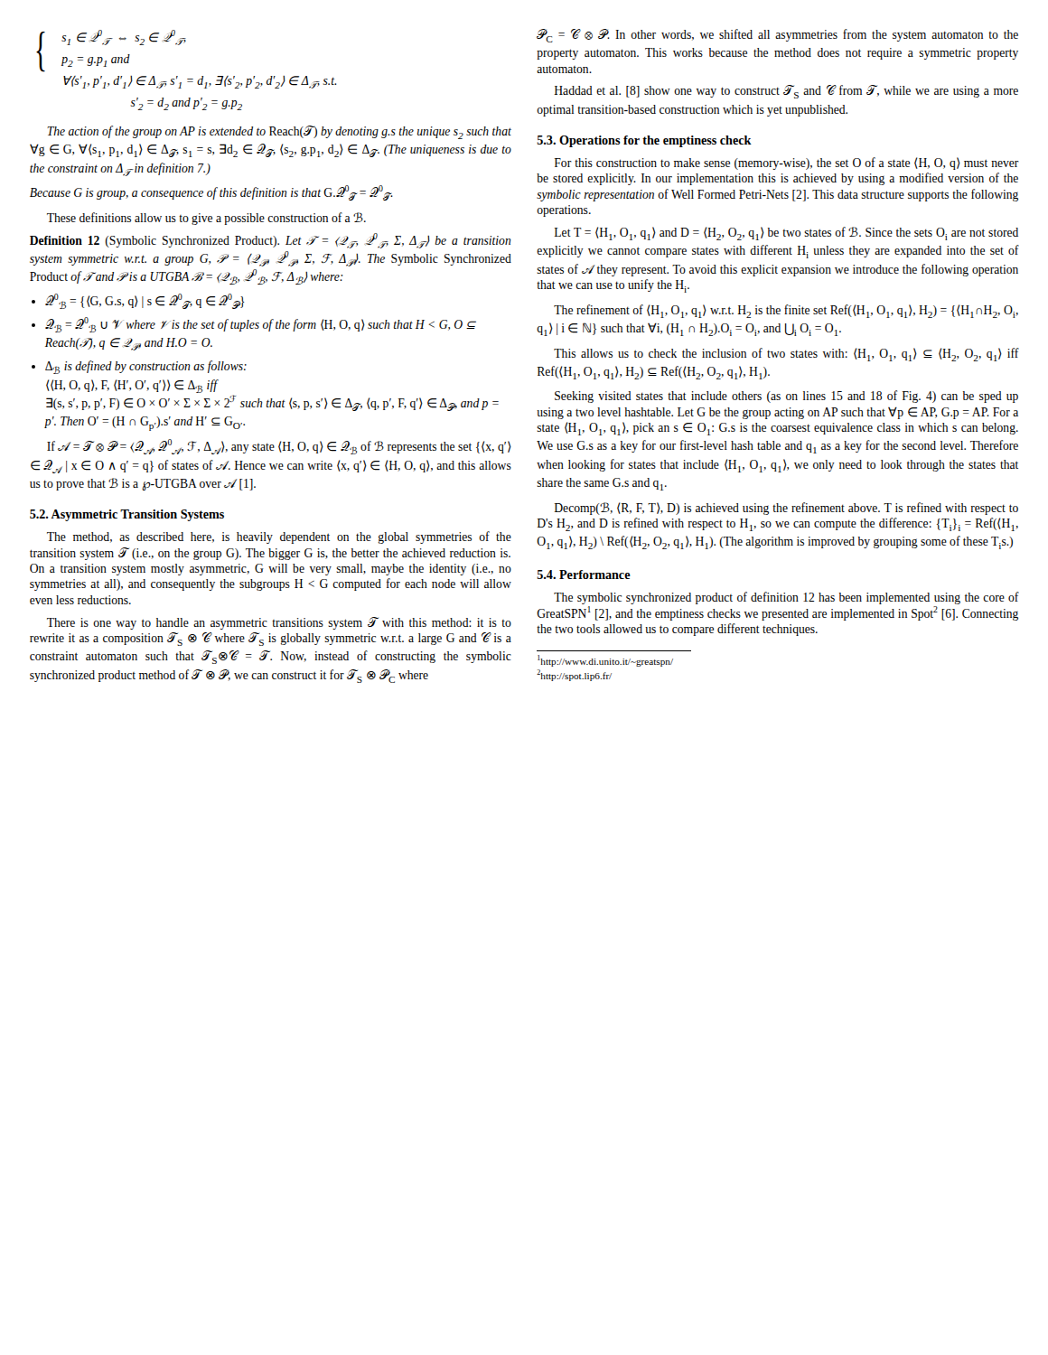{ s1 ∈ 𝒬0𝒯 ⇔ s2 ∈ 𝒬0𝒯, p2 = g.p1 and ∀⟨s′1, p′1, d′1⟩ ∈ Δ𝒯, s′1 = d1, ∃⟨s′2, p′2, d′2⟩ ∈ Δ𝒯, s.t. s′2 = d2 and p′2 = g.p2
The action of the group on AP is extended to Reach(𝒯) by denoting g.s the unique s2 such that ∀g ∈ G, ∀⟨s1, p1, d1⟩ ∈ Δ𝒯, s1 = s, ∃d2 ∈ 𝒬𝒯, ⟨s2, g.p1, d2⟩ ∈ Δ𝒯. (The uniqueness is due to the constraint on Δ𝒯 in definition 7.)
Because G is group, a consequence of this definition is that G.𝒬0𝒯 = 𝒬0𝒯.
These definitions allow us to give a possible construction of a ℬ.
Definition 12 (Symbolic Synchronized Product). Let 𝒯 = ⟨𝒬𝒯, 𝒬0𝒯, Σ, Δ𝒯⟩ be a transition system symmetric w.r.t. a group G, 𝒫 = ⟨𝒬𝒫, 𝒬0𝒫, Σ, ℱ, Δ𝒫⟩. The Symbolic Synchronized Product of 𝒯 and 𝒫 is a UTGBA ℬ = ⟨𝒬ℬ, 𝒬0ℬ, ℱ, Δℬ⟩ where:
𝒬0ℬ = {⟨G, G.s, q⟩ | s ∈ 𝒬0𝒯, q ∈ 𝒬0𝒫}
𝒬ℬ = 𝒬0ℬ ∪ 𝒱 where 𝒱 is the set of tuples of the form ⟨H, O, q⟩ such that H < G, O ⊆ Reach(𝒯), q ∈ 𝒬𝒫, and H.O = O.
Δℬ is defined by construction as follows:
⟨⟨H, O, q⟩, F, ⟨H′, O′, q′⟩⟩ ∈ Δℬ iff
∃(s, s′, p, p′, F) ∈ O × O′ × Σ × Σ × 2ℱ such that ⟨s, p, s′⟩ ∈ Δ𝒯, ⟨q, p′, F, q′⟩ ∈ Δ𝒫, and p = p′. Then O′ = (H ∩ Gp′).s′ and H′ ⊆ GO′.
If 𝒜 = 𝒯 ⊗ 𝒫 = ⟨𝒬𝒜, 𝒬0𝒜, ℱ, Δ𝒜⟩, any state ⟨H, O, q⟩ ∈ 𝒬ℬ of ℬ represents the set {⟨x, q′⟩ ∈ 𝒬𝒜 | x ∈ O ∧ q′ = q} of states of 𝒜. Hence we can write ⟨x, q′⟩ ∈ ⟨H, O, q⟩, and this allows us to prove that ℬ is a ℘-UTGBA over 𝒜 [1].
5.2. Asymmetric Transition Systems
The method, as described here, is heavily dependent on the global symmetries of the transition system 𝒯 (i.e., on the group G). The bigger G is, the better the achieved reduction is. On a transition system mostly asymmetric, G will be very small, maybe the identity (i.e., no symmetries at all), and consequently the subgroups H < G computed for each node will allow even less reductions.
There is one way to handle an asymmetric transitions system 𝒯 with this method: it is to rewrite it as a composition 𝒯S ⊗ 𝒞 where 𝒯S is globally symmetric w.r.t. a large G and 𝒞 is a constraint automaton such that 𝒯S⊗𝒞 = 𝒯. Now, instead of constructing the symbolic synchronized product method of 𝒯 ⊗ 𝒫, we can construct it for 𝒯S ⊗ 𝒫C where
𝒫C = 𝒞 ⊗ 𝒫. In other words, we shifted all asymmetries from the system automaton to the property automaton. This works because the method does not require a symmetric property automaton.
Haddad et al. [8] show one way to construct 𝒯S and 𝒞 from 𝒯, while we are using a more optimal transition-based construction which is yet unpublished.
5.3. Operations for the emptiness check
For this construction to make sense (memory-wise), the set O of a state ⟨H, O, q⟩ must never be stored explicitly. In our implementation this is achieved by using a modified version of the symbolic representation of Well Formed Petri-Nets [2]. This data structure supports the following operations.
Let T = ⟨H1, O1, q1⟩ and D = ⟨H2, O2, q1⟩ be two states of ℬ. Since the sets Oi are not stored explicitly we cannot compare states with different Hi unless they are expanded into the set of states of 𝒜 they represent. To avoid this explicit expansion we introduce the following operation that we can use to unify the Hi.
The refinement of ⟨H1, O1, q1⟩ w.r.t. H2 is the finite set Ref(⟨H1, O1, q1⟩, H2) = {⟨H1∩H2, Oi, q1⟩ | i ∈ ℕ} such that ∀i, (H1 ∩ H2).Oi = Oi, and ⋃i Oi = O1.
This allows us to check the inclusion of two states with: ⟨H1, O1, q1⟩ ⊆ ⟨H2, O2, q1⟩ iff Ref(⟨H1, O1, q1⟩, H2) ⊆ Ref(⟨H2, O2, q1⟩, H1).
Seeking visited states that include others (as on lines 15 and 18 of Fig. 4) can be sped up using a two level hashtable. Let G be the group acting on AP such that ∀p ∈ AP, G.p = AP. For a state ⟨H1, O1, q1⟩, pick an s ∈ O1: G.s is the coarsest equivalence class in which s can belong. We use G.s as a key for our first-level hash table and q1 as a key for the second level. Therefore when looking for states that include ⟨H1, O1, q1⟩, we only need to look through the states that share the same G.s and q1.
Decomp(ℬ, ⟨R, F, T⟩, D) is achieved using the refinement above. T is refined with respect to D's H2, and D is refined with respect to H1, so we can compute the difference: {Ti}i = Ref(⟨H1, O1, q1⟩, H2) \ Ref(⟨H2, O2, q1⟩, H1). (The algorithm is improved by grouping some of these Tis.)
5.4. Performance
The symbolic synchronized product of definition 12 has been implemented using the core of GreatSPN1 [2], and the emptiness checks we presented are implemented in Spot2 [6]. Connecting the two tools allowed us to compare different techniques.
1http://www.di.unito.it/~greatspn/
2http://spot.lip6.fr/